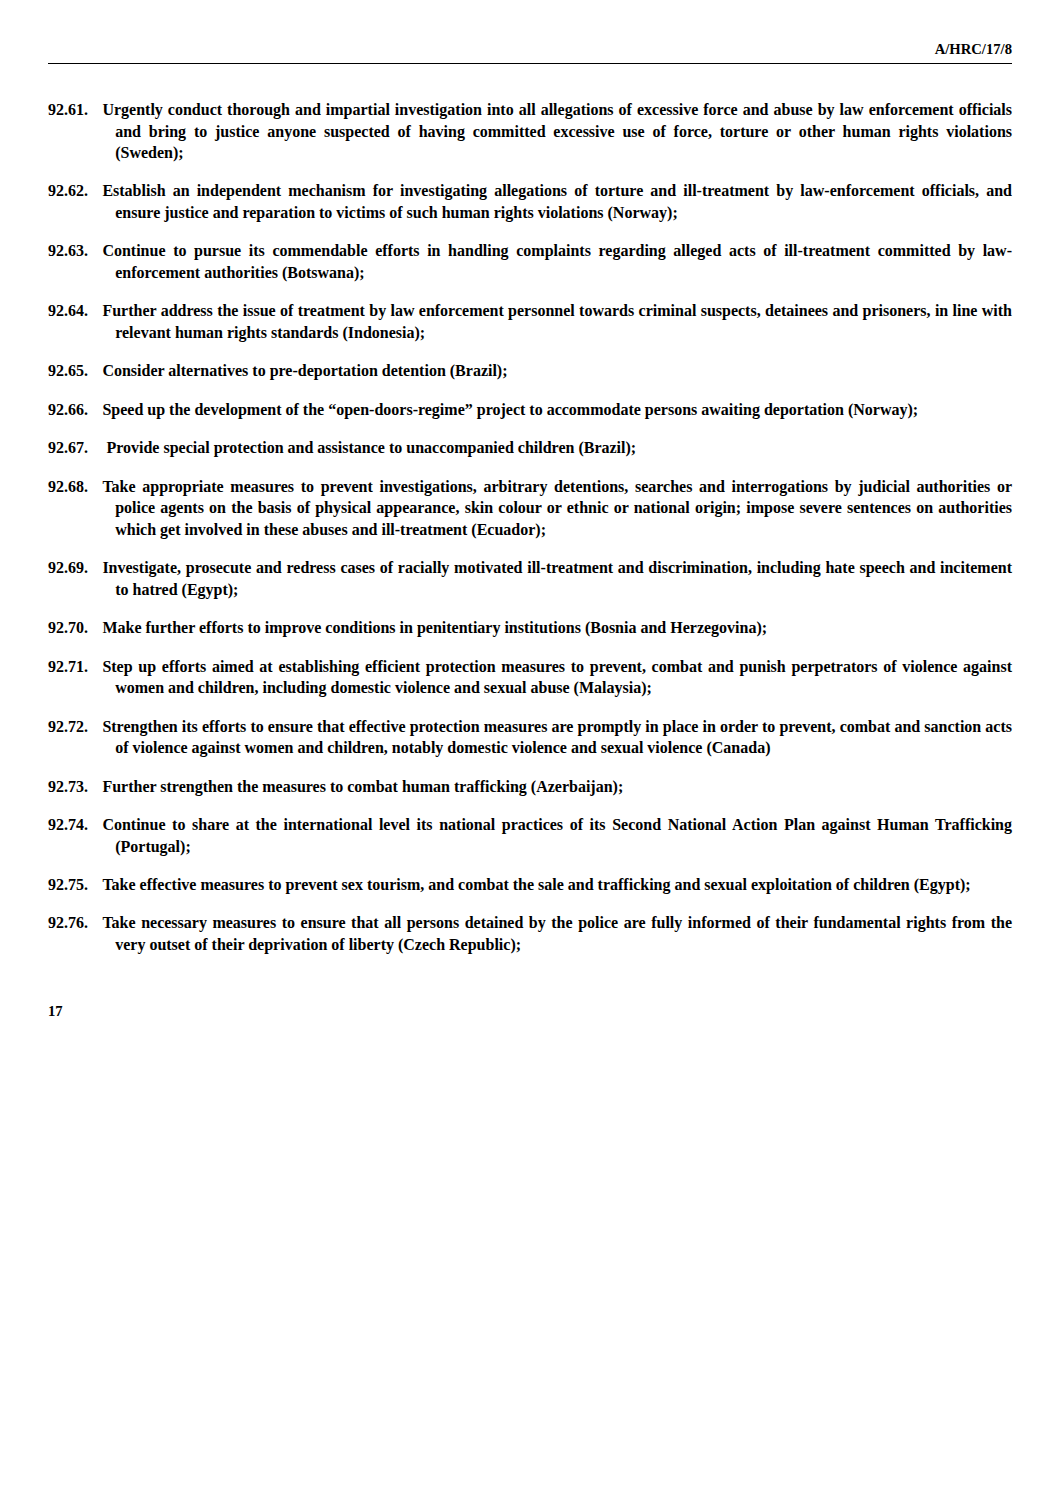A/HRC/17/8
92.61. Urgently conduct thorough and impartial investigation into all allegations of excessive force and abuse by law enforcement officials and bring to justice anyone suspected of having committed excessive use of force, torture or other human rights violations (Sweden);
92.62. Establish an independent mechanism for investigating allegations of torture and ill-treatment by law-enforcement officials, and ensure justice and reparation to victims of such human rights violations (Norway);
92.63. Continue to pursue its commendable efforts in handling complaints regarding alleged acts of ill-treatment committed by law-enforcement authorities (Botswana);
92.64. Further address the issue of treatment by law enforcement personnel towards criminal suspects, detainees and prisoners, in line with relevant human rights standards (Indonesia);
92.65. Consider alternatives to pre-deportation detention (Brazil);
92.66. Speed up the development of the “open-doors-regime” project to accommodate persons awaiting deportation (Norway);
92.67. Provide special protection and assistance to unaccompanied children (Brazil);
92.68. Take appropriate measures to prevent investigations, arbitrary detentions, searches and interrogations by judicial authorities or police agents on the basis of physical appearance, skin colour or ethnic or national origin; impose severe sentences on authorities which get involved in these abuses and ill-treatment (Ecuador);
92.69. Investigate, prosecute and redress cases of racially motivated ill-treatment and discrimination, including hate speech and incitement to hatred (Egypt);
92.70. Make further efforts to improve conditions in penitentiary institutions (Bosnia and Herzegovina);
92.71. Step up efforts aimed at establishing efficient protection measures to prevent, combat and punish perpetrators of violence against women and children, including domestic violence and sexual abuse (Malaysia);
92.72. Strengthen its efforts to ensure that effective protection measures are promptly in place in order to prevent, combat and sanction acts of violence against women and children, notably domestic violence and sexual violence (Canada)
92.73. Further strengthen the measures to combat human trafficking (Azerbaijan);
92.74. Continue to share at the international level its national practices of its Second National Action Plan against Human Trafficking (Portugal);
92.75. Take effective measures to prevent sex tourism, and combat the sale and trafficking and sexual exploitation of children (Egypt);
92.76. Take necessary measures to ensure that all persons detained by the police are fully informed of their fundamental rights from the very outset of their deprivation of liberty (Czech Republic);
17